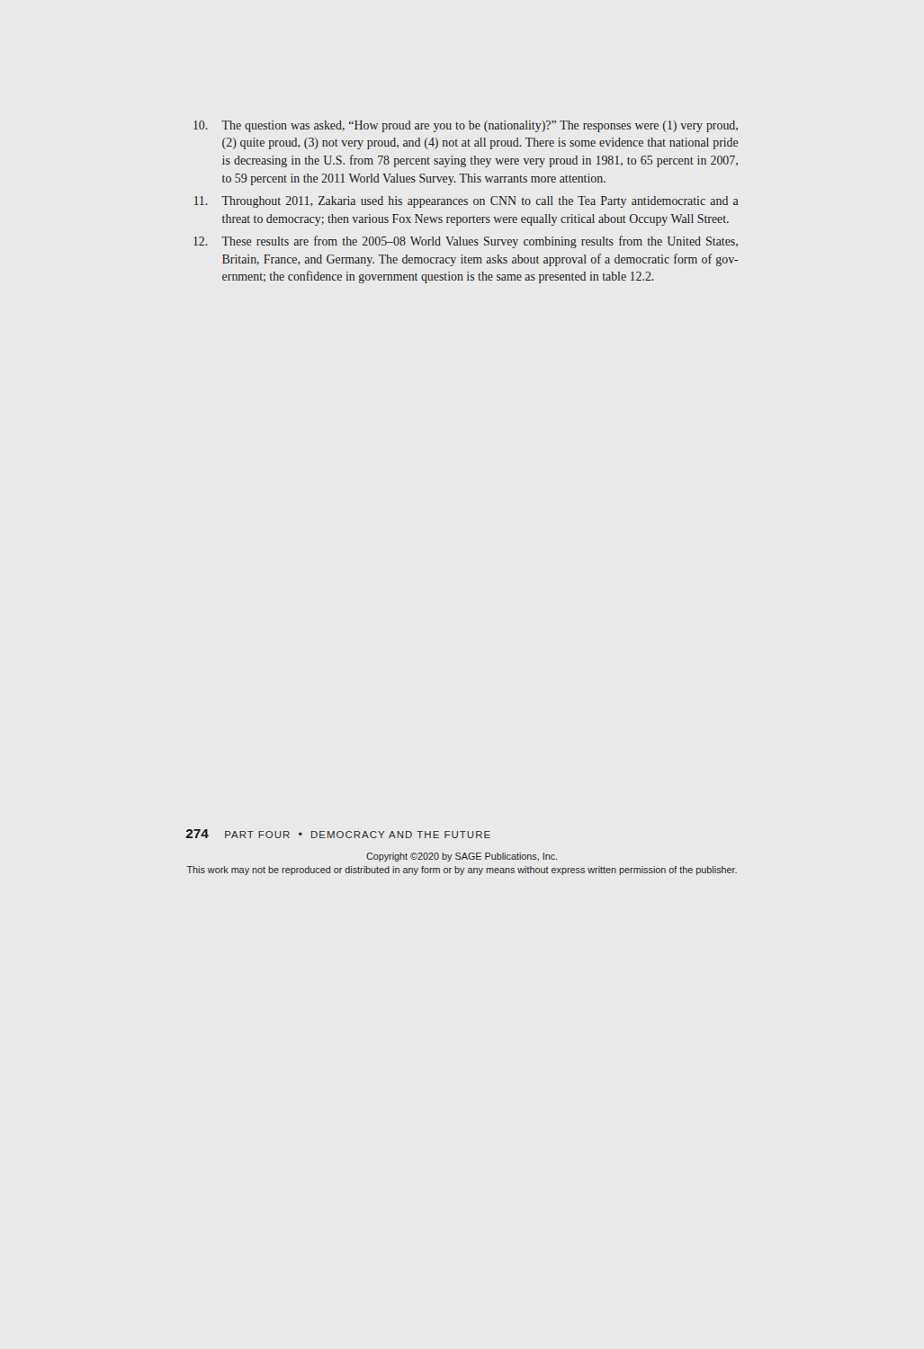10. The question was asked, “How proud are you to be (nationality)?” The responses were (1) very proud, (2) quite proud, (3) not very proud, and (4) not at all proud. There is some evidence that national pride is decreasing in the U.S. from 78 percent saying they were very proud in 1981, to 65 percent in 2007, to 59 percent in the 2011 World Values Survey. This warrants more attention.
11. Throughout 2011, Zakaria used his appearances on CNN to call the Tea Party antidemocratic and a threat to democracy; then various Fox News reporters were equally critical about Occupy Wall Street.
12. These results are from the 2005–08 World Values Survey combining results from the United States, Britain, France, and Germany. The democracy item asks about approval of a democratic form of government; the confidence in government question is the same as presented in table 12.2.
274 Part Four • Democracy and the Future
Copyright ©2020 by SAGE Publications, Inc. This work may not be reproduced or distributed in any form or by any means without express written permission of the publisher.